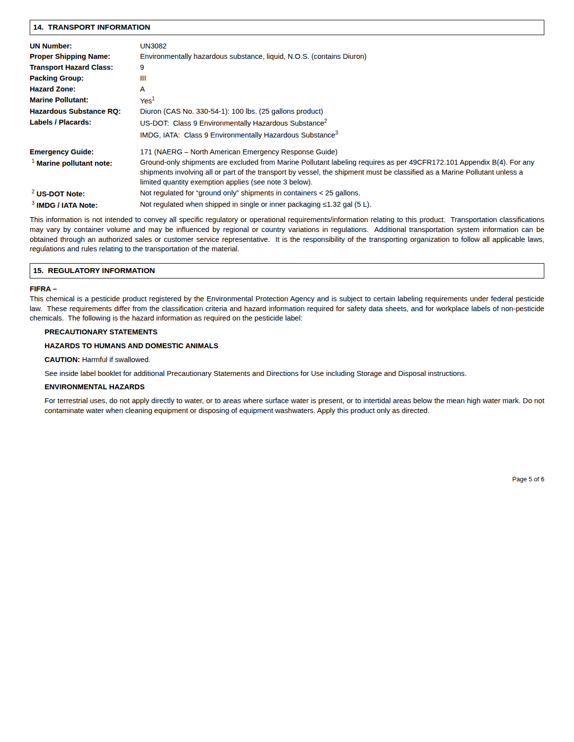14. TRANSPORT INFORMATION
| UN Number: | UN3082 |
| Proper Shipping Name: | Environmentally hazardous substance, liquid, N.O.S. (contains Diuron) |
| Transport Hazard Class: | 9 |
| Packing Group: | III |
| Hazard Zone: | A |
| Marine Pollutant: | Yes 1 |
| Hazardous Substance RQ: | Diuron (CAS No. 330-54-1): 100 lbs. (25 gallons product) |
| Labels / Placards: | US-DOT: Class 9 Environmentally Hazardous Substance 2 |
| | IMDG, IATA: Class 9 Environmentally Hazardous Substance 3 |
| Emergency Guide: | 171 (NAERG – North American Emergency Response Guide) |
| 1 Marine pollutant note: | Ground-only shipments are excluded from Marine Pollutant labeling requires as per 49CFR172.101 Appendix B(4). For any shipments involving all or part of the transport by vessel, the shipment must be classified as a Marine Pollutant unless a limited quantity exemption applies (see note 3 below). |
| 2 US-DOT Note: | Not regulated for “ground only” shipments in containers < 25 gallons. |
| 3 IMDG / IATA Note: | Not regulated when shipped in single or inner packaging ≤1.32 gal (5 L). |
This information is not intended to convey all specific regulatory or operational requirements/information relating to this product. Transportation classifications may vary by container volume and may be influenced by regional or country variations in regulations. Additional transportation system information can be obtained through an authorized sales or customer service representative. It is the responsibility of the transporting organization to follow all applicable laws, regulations and rules relating to the transportation of the material.
15. REGULATORY INFORMATION
FIFRA –
This chemical is a pesticide product registered by the Environmental Protection Agency and is subject to certain labeling requirements under federal pesticide law. These requirements differ from the classification criteria and hazard information required for safety data sheets, and for workplace labels of non-pesticide chemicals. The following is the hazard information as required on the pesticide label:
PRECAUTIONARY STATEMENTS
HAZARDS TO HUMANS AND DOMESTIC ANIMALS
CAUTION: Harmful if swallowed.
See inside label booklet for additional Precautionary Statements and Directions for Use including Storage and Disposal instructions.
ENVIRONMENTAL HAZARDS
For terrestrial uses, do not apply directly to water, or to areas where surface water is present, or to intertidal areas below the mean high water mark. Do not contaminate water when cleaning equipment or disposing of equipment washwaters. Apply this product only as directed.
Page 5 of 6